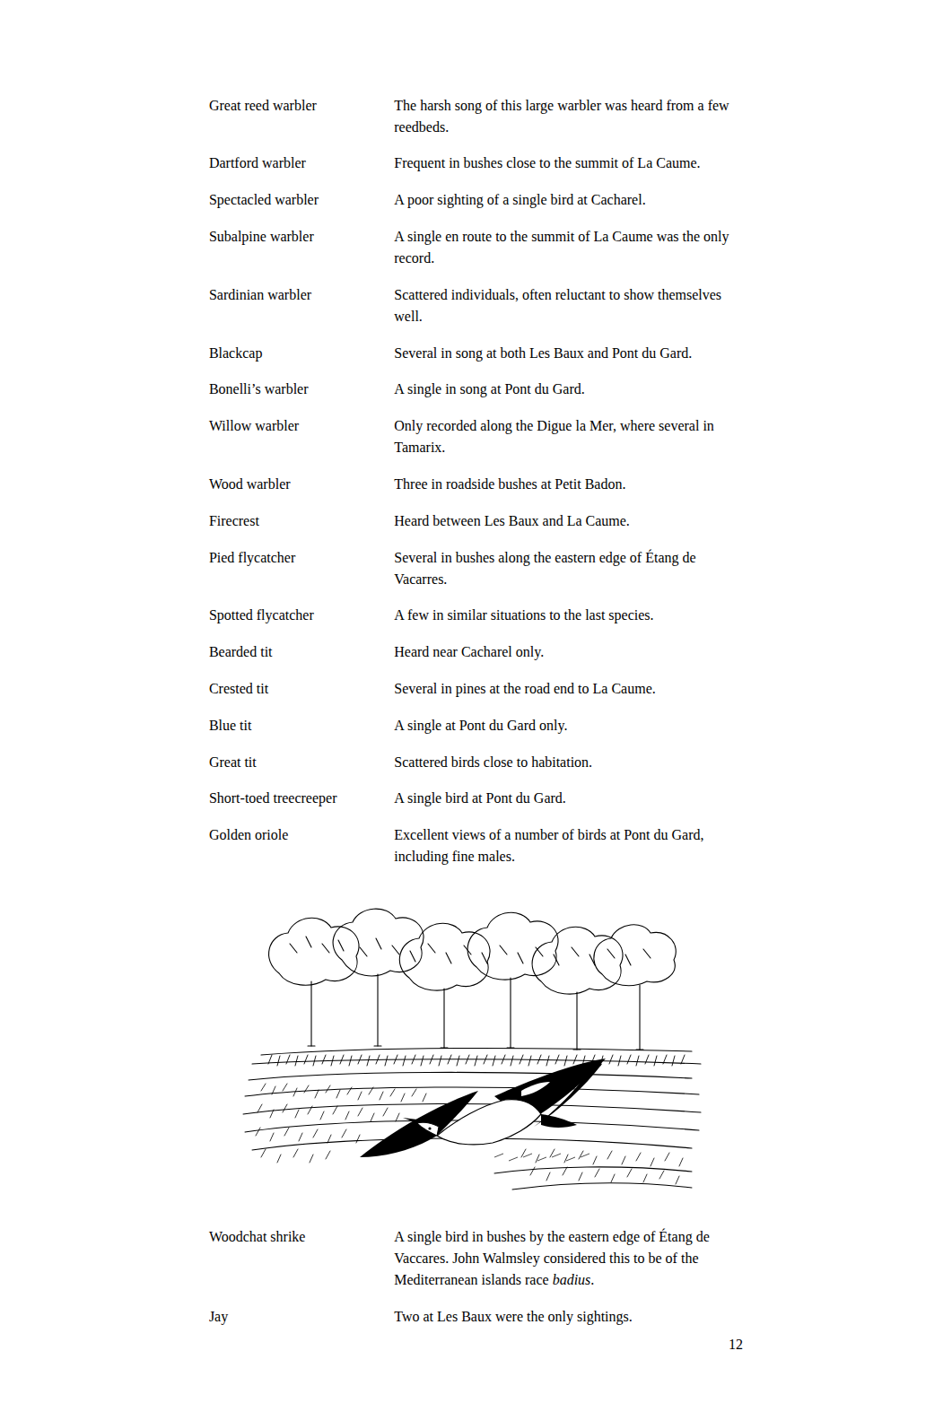| Great reed warbler | The harsh song of this large warbler was heard from a few reedbeds. |
| Dartford warbler | Frequent in bushes close to the summit of La Caume. |
| Spectacled warbler | A poor sighting of a single bird at Cacharel. |
| Subalpine warbler | A single en route to the summit of La Caume was the only record. |
| Sardinian warbler | Scattered individuals, often reluctant to show themselves well. |
| Blackcap | Several in song at both Les Baux and Pont du Gard. |
| Bonelli’s warbler | A single in song at Pont du Gard. |
| Willow warbler | Only recorded along the Digue la Mer, where several in Tamarix. |
| Wood warbler | Three in roadside bushes at Petit Badon. |
| Firecrest | Heard between Les Baux and La Caume. |
| Pied flycatcher | Several in bushes along the eastern edge of Étang de Vacarres. |
| Spotted flycatcher | A few in similar situations to the last species. |
| Bearded tit | Heard near Cacharel only. |
| Crested tit | Several in pines at the road end to La Caume. |
| Blue tit | A single at Pont du Gard only. |
| Great tit | Scattered birds close to habitation. |
| Short-toed treecreeper | A single bird at Pont du Gard. |
| Golden oriole | Excellent views of a number of birds at Pont du Gard, including fine males. |
| Woodchat shrike | A single bird in bushes by the eastern edge of Étang de Vaccares. John Walmsley considered this to be of the Mediterranean islands race badius . |
| Jay | Two at Les Baux were the only sightings. |
12